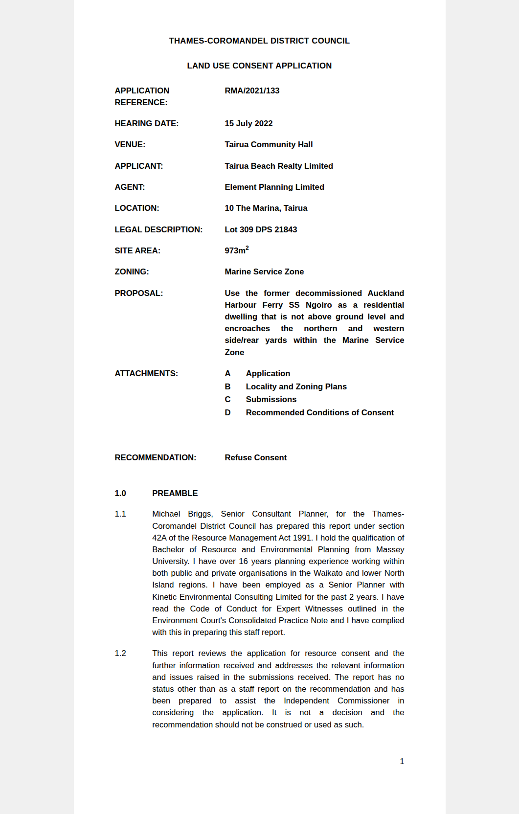THAMES-COROMANDEL DISTRICT COUNCIL
LAND USE CONSENT APPLICATION
| APPLICATION REFERENCE: | RMA/2021/133 |
| HEARING DATE: | 15 July 2022 |
| VENUE: | Tairua Community Hall |
| APPLICANT: | Tairua Beach Realty Limited |
| AGENT: | Element Planning Limited |
| LOCATION: | 10 The Marina, Tairua |
| LEGAL DESCRIPTION: | Lot 309 DPS 21843 |
| SITE AREA: | 973m 2 |
| ZONING: | Marine Service Zone |
| PROPOSAL: | Use the former decommissioned Auckland Harbour Ferry SS Ngoiro as a residential dwelling that is not above ground level and encroaches the northern and western side/rear yards within the Marine Service Zone |
| ATTACHMENTS: | / A / Application / / B / Locality and Zoning Plans / / C / Submissions / / D / Recommended Conditions of Consent / |
| RECOMMENDATION: | Refuse Consent |
1.0 PREAMBLE
1.1
Michael Briggs, Senior Consultant Planner, for the Thames-Coromandel District Council has prepared this report under section 42A of the Resource Management Act 1991. I hold the qualification of Bachelor of Resource and Environmental Planning from Massey University. I have over 16 years planning experience working within both public and private organisations in the Waikato and lower North Island regions. I have been employed as a Senior Planner with Kinetic Environmental Consulting Limited for the past 2 years. I have read the Code of Conduct for Expert Witnesses outlined in the Environment Court's Consolidated Practice Note and I have complied with this in preparing this staff report.
1.2
This report reviews the application for resource consent and the further information received and addresses the relevant information and issues raised in the submissions received. The report has no status other than as a staff report on the recommendation and has been prepared to assist the Independent Commissioner in considering the application. It is not a decision and the recommendation should not be construed or used as such.
1